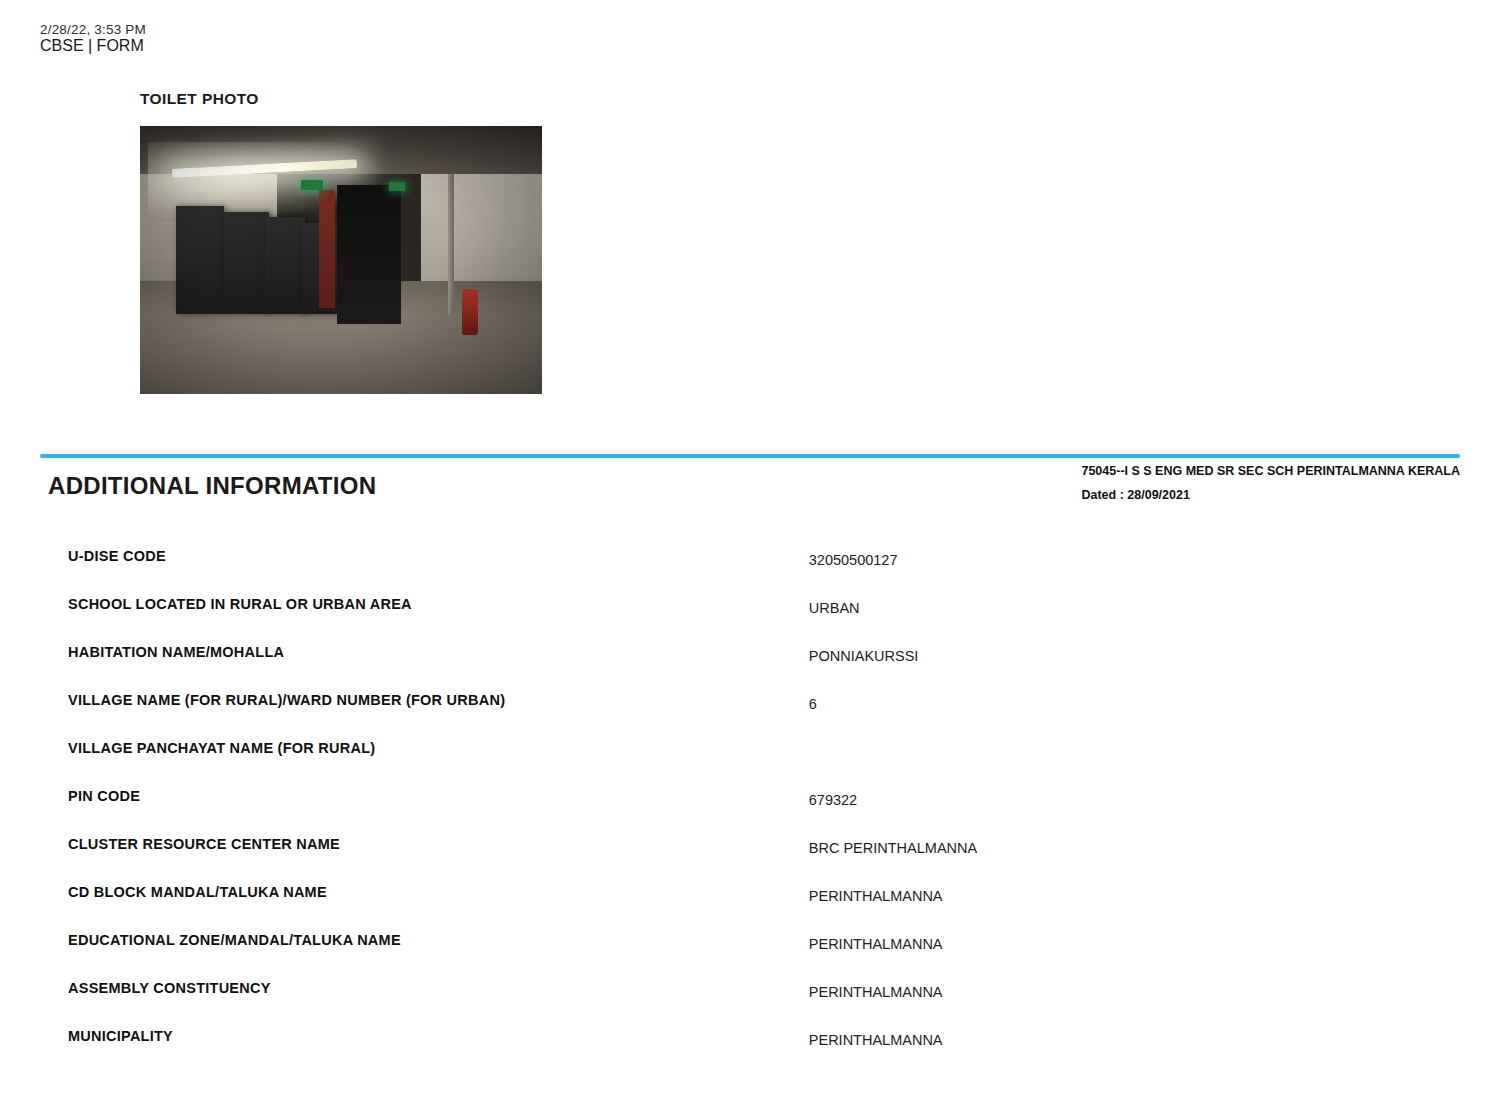2/28/22, 3:53 PM
CBSE | FORM
TOILET PHOTO
ADDITIONAL INFORMATION
75045--I S S ENG MED SR SEC SCH PERINTALMANNA KERALA
Dated : 28/09/2021
| U-DISE CODE | 32050500127 |
| SCHOOL LOCATED IN RURAL OR URBAN AREA | URBAN |
| HABITATION NAME/MOHALLA | PONNIAKURSSI |
| VILLAGE NAME (FOR RURAL)/WARD NUMBER (FOR URBAN) | 6 |
| VILLAGE PANCHAYAT NAME (FOR RURAL) | |
| PIN CODE | 679322 |
| CLUSTER RESOURCE CENTER NAME | BRC PERINTHALMANNA |
| CD BLOCK MANDAL/TALUKA NAME | PERINTHALMANNA |
| EDUCATIONAL ZONE/MANDAL/TALUKA NAME | PERINTHALMANNA |
| ASSEMBLY CONSTITUENCY | PERINTHALMANNA |
| MUNICIPALITY | PERINTHALMANNA |